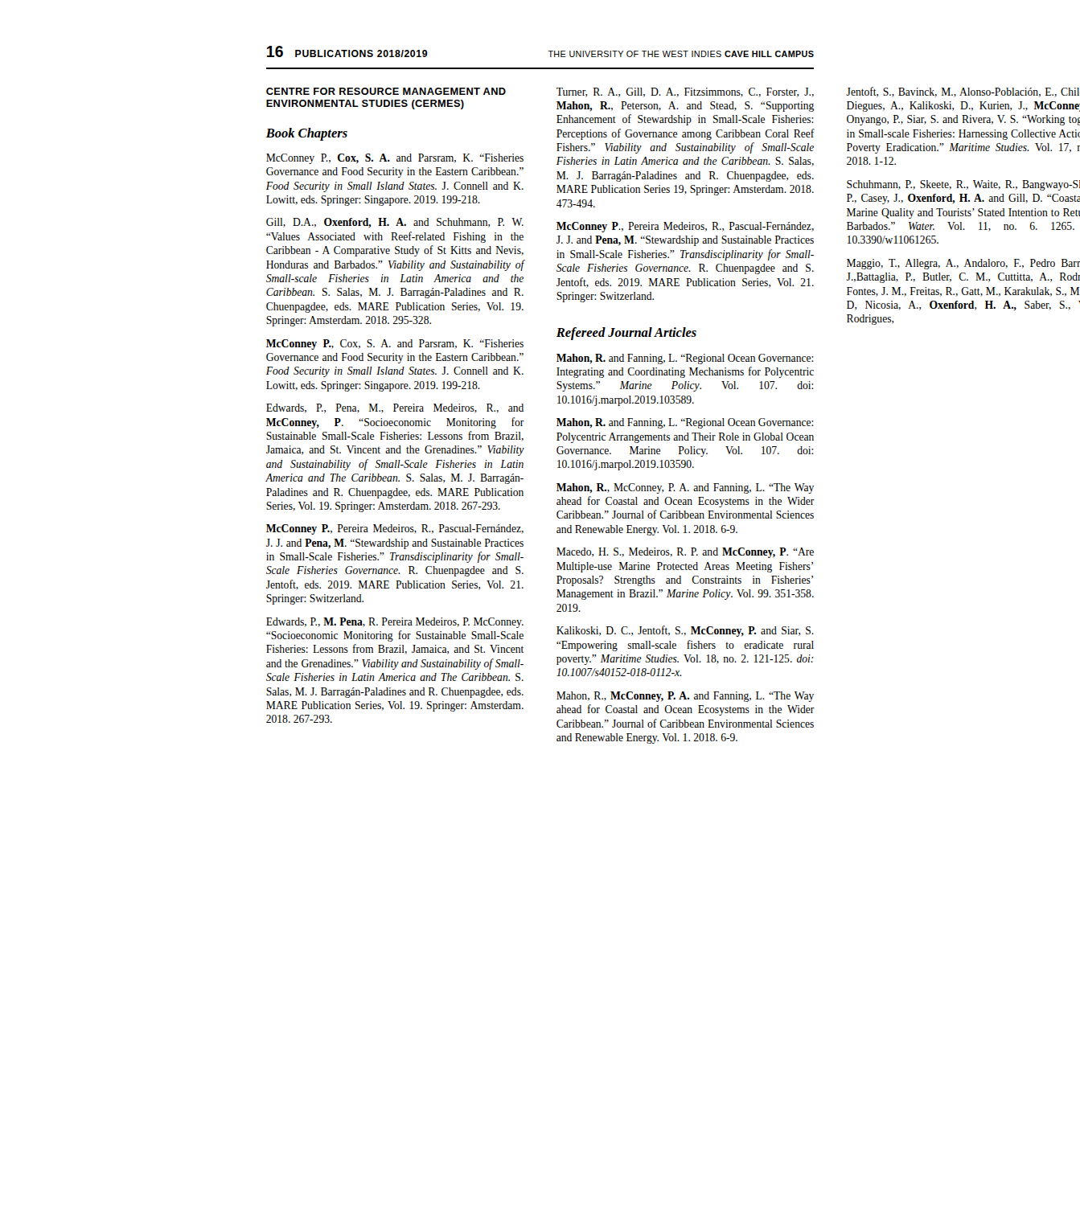16 Publications 2018/2019
The University of the West Indies Cave Hill Campus
Centre for Resource Management and Environmental Studies (CERMES)
Book Chapters
McConney P., Cox, S. A. and Parsram, K. “Fisheries Governance and Food Security in the Eastern Caribbean.” Food Security in Small Island States. J. Connell and K. Lowitt, eds. Springer: Singapore. 2019. 199-218.
Gill, D.A., Oxenford, H. A. and Schuhmann, P. W. “Values Associated with Reef-related Fishing in the Caribbean - A Comparative Study of St Kitts and Nevis, Honduras and Barbados.” Viability and Sustainability of Small-scale Fisheries in Latin America and the Caribbean. S. Salas, M. J. Barragán-Paladines and R. Chuenpagdee, eds. MARE Publication Series, Vol. 19. Springer: Amsterdam. 2018. 295-328.
McConney P., Cox, S. A. and Parsram, K. “Fisheries Governance and Food Security in the Eastern Caribbean.” Food Security in Small Island States. J. Connell and K. Lowitt, eds. Springer: Singapore. 2019. 199-218.
Edwards, P., Pena, M., Pereira Medeiros, R., and McConney, P. “Socioeconomic Monitoring for Sustainable Small-Scale Fisheries: Lessons from Brazil, Jamaica, and St. Vincent and the Grenadines.” Viability and Sustainability of Small-Scale Fisheries in Latin America and The Caribbean. S. Salas, M. J. Barragán-Paladines and R. Chuenpagdee, eds. MARE Publication Series, Vol. 19. Springer: Amsterdam. 2018. 267-293.
McConney P., Pereira Medeiros, R., Pascual-Fernández, J. J. and Pena, M. “Stewardship and Sustainable Practices in Small-Scale Fisheries.” Transdisciplinarity for Small-Scale Fisheries Governance. R. Chuenpagdee and S. Jentoft, eds. 2019. MARE Publication Series, Vol. 21. Springer: Switzerland.
Edwards, P., M. Pena, R. Pereira Medeiros, P. McConney. “Socioeconomic Monitoring for Sustainable Small-Scale Fisheries: Lessons from Brazil, Jamaica, and St. Vincent and the Grenadines.” Viability and Sustainability of Small-Scale Fisheries in Latin America and The Caribbean. S. Salas, M. J. Barragán-Paladines and R. Chuenpagdee, eds. MARE Publication Series, Vol. 19. Springer: Amsterdam. 2018. 267-293.
Turner, R. A., Gill, D. A., Fitzsimmons, C., Forster, J., Mahon, R., Peterson, A. and Stead, S. “Supporting Enhancement of Stewardship in Small-Scale Fisheries: Perceptions of Governance among Caribbean Coral Reef Fishers.” Viability and Sustainability of Small-Scale Fisheries in Latin America and the Caribbean. S. Salas, M. J. Barragán-Paladines and R. Chuenpagdee, eds. MARE Publication Series 19, Springer: Amsterdam. 2018. 473-494.
McConney P., Pereira Medeiros, R., Pascual-Fernández, J. J. and Pena, M. “Stewardship and Sustainable Practices in Small-Scale Fisheries.” Transdisciplinarity for Small-Scale Fisheries Governance. R. Chuenpagdee and S. Jentoft, eds. 2019. MARE Publication Series, Vol. 21. Springer: Switzerland.
Refereed Journal Articles
Mahon, R. and Fanning, L. “Regional Ocean Governance: Integrating and Coordinating Mechanisms for Polycentric Systems.” Marine Policy. Vol. 107. doi: 10.1016/j.marpol.2019.103589.
Mahon, R. and Fanning, L. “Regional Ocean Governance: Polycentric Arrangements and Their Role in Global Ocean Governance. Marine Policy. Vol. 107. doi: 10.1016/j.marpol.2019.103590.
Mahon, R., McConney, P. A. and Fanning, L. “The Way ahead for Coastal and Ocean Ecosystems in the Wider Caribbean.” Journal of Caribbean Environmental Sciences and Renewable Energy. Vol. 1. 2018. 6-9.
Macedo, H. S., Medeiros, R. P. and McConney, P. “Are Multiple-use Marine Protected Areas Meeting Fishers’ Proposals? Strengths and Constraints in Fisheries’ Management in Brazil.” Marine Policy. Vol. 99. 351-358. 2019.
Kalikoski, D. C., Jentoft, S., McConney, P. and Siar, S. “Empowering small-scale fishers to eradicate rural poverty.” Maritime Studies. Vol. 18, no. 2. 121-125. doi: 10.1007/s40152-018-0112-x.
Mahon, R., McConney, P. A. and Fanning, L. “The Way ahead for Coastal and Ocean Ecosystems in the Wider Caribbean.” Journal of Caribbean Environmental Sciences and Renewable Energy. Vol. 1. 2018. 6-9.
Jentoft, S., Bavinck, M., Alonso-Población, E., Child, A., Diegues, A., Kalikoski, D., Kurien, J., McConney, P., Onyango, P., Siar, S. and Rivera, V. S. “Working together in Small-scale Fisheries: Harnessing Collective Action for Poverty Eradication.” Maritime Studies. Vol. 17, no. 1. 2018. 1-12.
Schuhmann, P., Skeete, R., Waite, R., Bangwayo-Skeete, P., Casey, J., Oxenford, H. A. and Gill, D. “Coastal and Marine Quality and Tourists’ Stated Intention to Return to Barbados.” Water. Vol. 11, no. 6. 1265. doi: 10.3390/w11061265.
Maggio, T., Allegra, A., Andaloro, F., Pedro Barreiros, J.,Battaglia, P., Butler, C. M., Cuttitta, A., Rodrigues Fontes, J. M., Freitas, R., Gatt, M., Karakulak, S., Macias, D, Nicosia, A., Oxenford, H. A., Saber, S., Vasco Rodrigues,